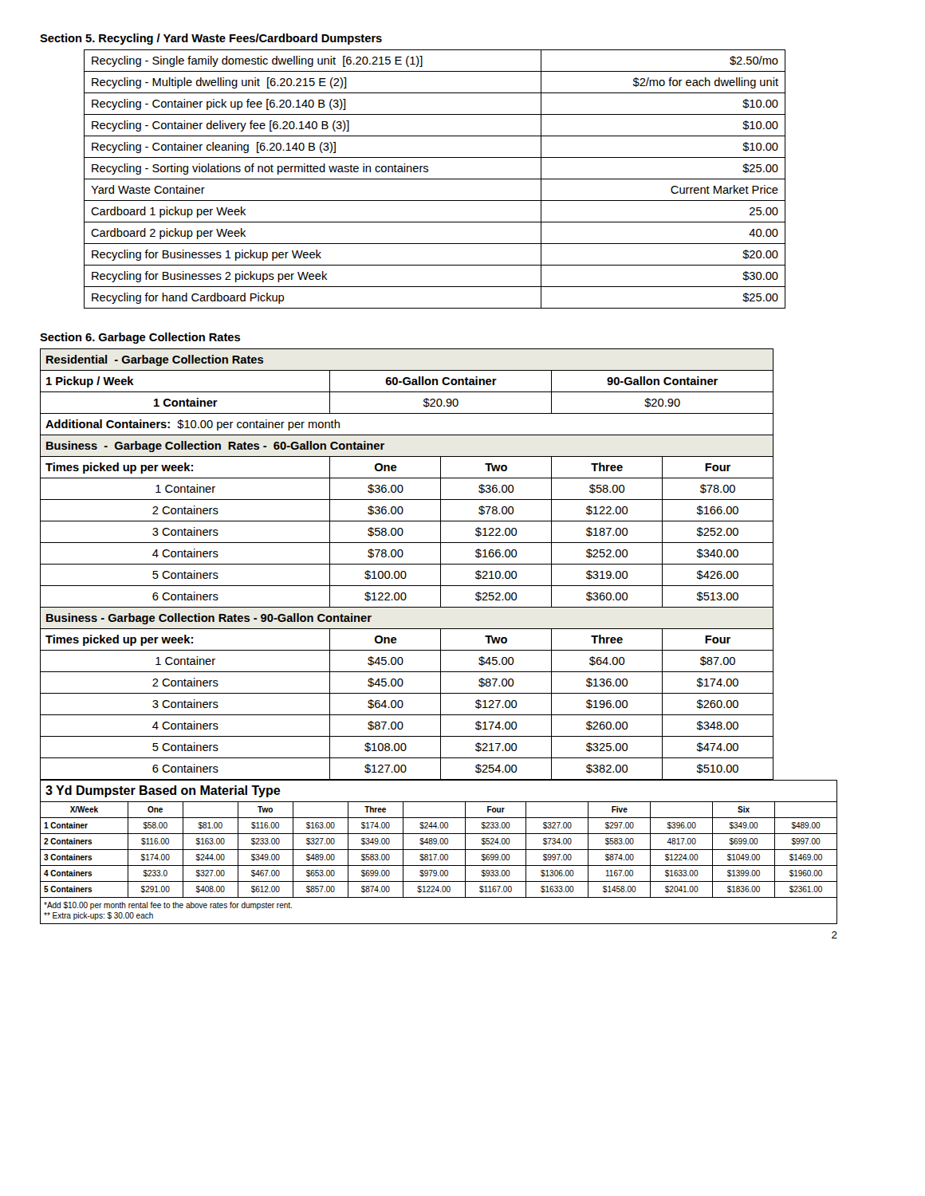Section 5. Recycling / Yard Waste Fees/Cardboard Dumpsters
| Recycling - Single family domestic dwelling unit [6.20.215 E (1)] | $2.50/mo |
| Recycling - Multiple dwelling unit [6.20.215 E (2)] | $2/mo for each dwelling unit |
| Recycling - Container pick up fee [6.20.140 B (3)] | $10.00 |
| Recycling - Container delivery fee [6.20.140 B (3)] | $10.00 |
| Recycling - Container cleaning [6.20.140 B (3)] | $10.00 |
| Recycling - Sorting violations of not permitted waste in containers | $25.00 |
| Yard Waste Container | Current Market Price |
| Cardboard 1 pickup per Week | 25.00 |
| Cardboard 2 pickup per Week | 40.00 |
| Recycling for Businesses 1 pickup per Week | $20.00 |
| Recycling for Businesses 2 pickups per Week | $30.00 |
| Recycling for hand Cardboard Pickup | $25.00 |
Section 6. Garbage Collection Rates
| Residential - Garbage Collection Rates |
| 1 Pickup / Week | 60-Gallon Container | 90-Gallon Container |
| 1 Container | $20.90 | $20.90 |
| Additional Containers: $10.00 per container per month |
| Business - Garbage Collection Rates - 60-Gallon Container |
| Times picked up per week: | One | Two | Three | Four |
| 1 Container | $36.00 | $36.00 | $58.00 | $78.00 |
| 2 Containers | $36.00 | $78.00 | $122.00 | $166.00 |
| 3 Containers | $58.00 | $122.00 | $187.00 | $252.00 |
| 4 Containers | $78.00 | $166.00 | $252.00 | $340.00 |
| 5 Containers | $100.00 | $210.00 | $319.00 | $426.00 |
| 6 Containers | $122.00 | $252.00 | $360.00 | $513.00 |
| Business - Garbage Collection Rates - 90-Gallon Container |
| Times picked up per week: | One | Two | Three | Four |
| 1 Container | $45.00 | $45.00 | $64.00 | $87.00 |
| 2 Containers | $45.00 | $87.00 | $136.00 | $174.00 |
| 3 Containers | $64.00 | $127.00 | $196.00 | $260.00 |
| 4 Containers | $87.00 | $174.00 | $260.00 | $348.00 |
| 5 Containers | $108.00 | $217.00 | $325.00 | $474.00 |
| 6 Containers | $127.00 | $254.00 | $382.00 | $510.00 |
3 Yd Dumpster Based on Material Type
| X/Week | One | | Two | | Three | | Four | | Five | | Six | |
| --- | --- | --- | --- | --- | --- | --- | --- | --- | --- | --- | --- | --- |
| 1 Container | $58.00 | $81.00 | $116.00 | $163.00 | $174.00 | $244.00 | $233.00 | $327.00 | $297.00 | $396.00 | $349.00 | $489.00 |
| 2 Containers | $116.00 | $163.00 | $233.00 | $327.00 | $349.00 | $489.00 | $524.00 | $734.00 | $583.00 | 4817.00 | $699.00 | $997.00 |
| 3 Containers | $174.00 | $244.00 | $349.00 | $489.00 | $583.00 | $817.00 | $699.00 | $997.00 | $874.00 | $1224.00 | $1049.00 | $1469.00 |
| 4 Containers | $233.0 | $327.00 | $467.00 | $653.00 | $699.00 | $979.00 | $933.00 | $1306.00 | 1167.00 | $1633.00 | $1399.00 | $1960.00 |
| 5 Containers | $291.00 | $408.00 | $612.00 | $857.00 | $874.00 | $1224.00 | $1167.00 | $1633.00 | $1458.00 | $2041.00 | $1836.00 | $2361.00 |
*Add $10.00 per month rental fee to the above rates for dumpster rent.
** Extra pick-ups: $ 30.00 each
2